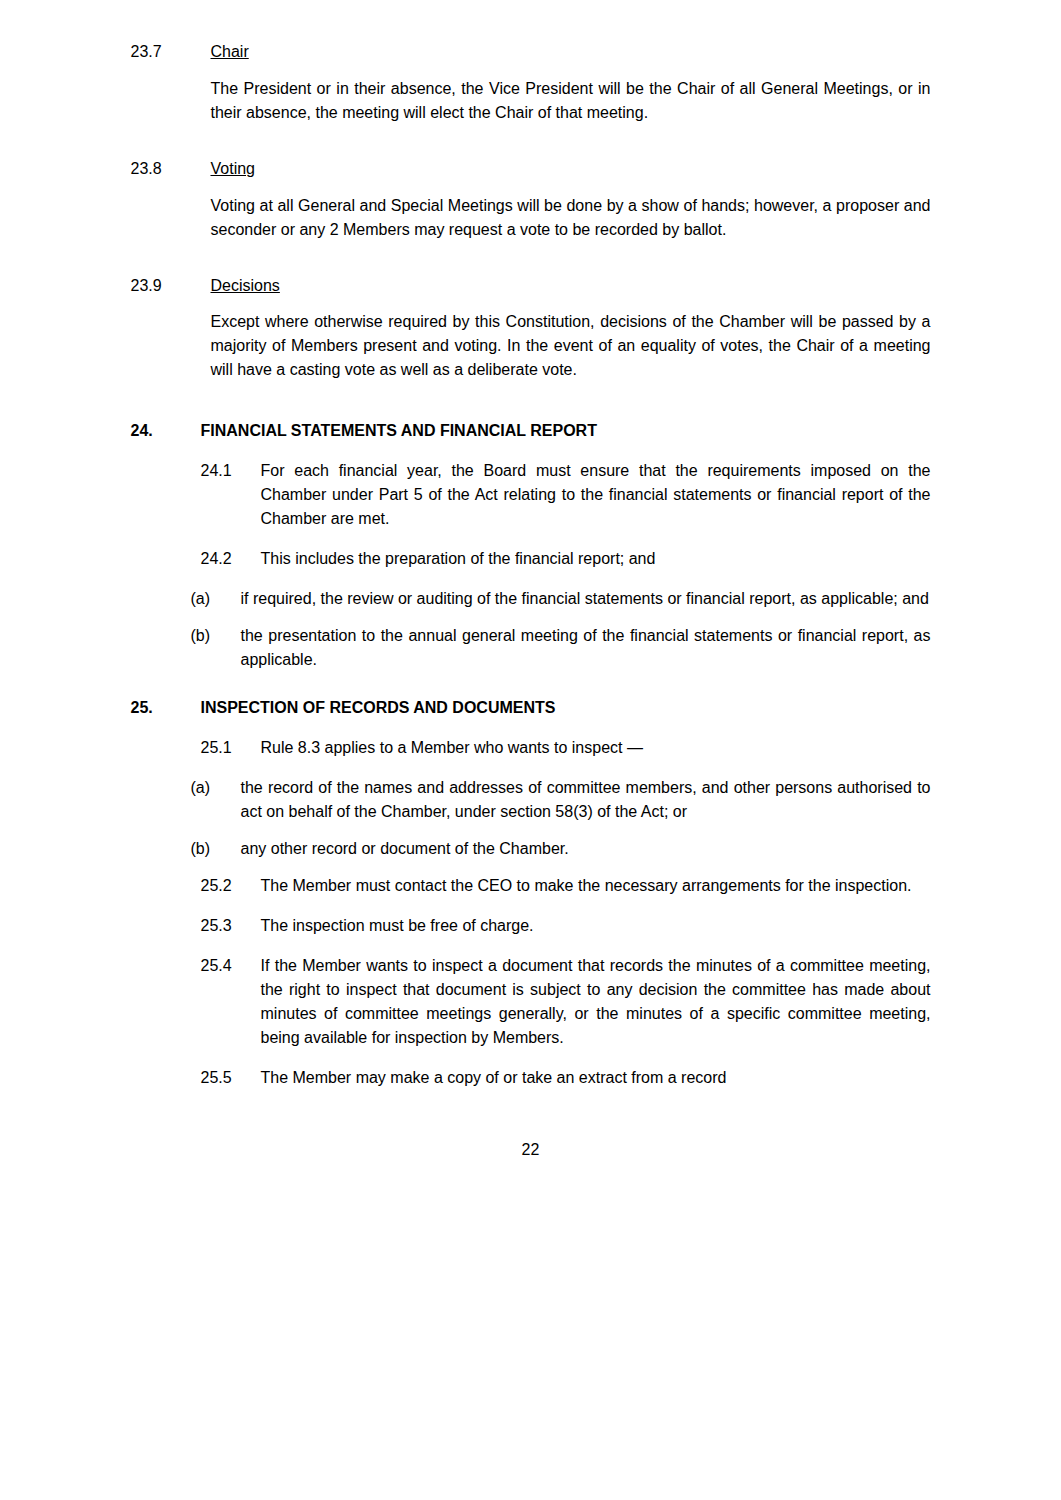23.7
Chair
The President or in their absence, the Vice President will be the Chair of all General Meetings, or in their absence, the meeting will elect the Chair of that meeting.
23.8
Voting
Voting at all General and Special Meetings will be done by a show of hands; however, a proposer and seconder or any 2 Members may request a vote to be recorded by ballot.
23.9
Decisions
Except where otherwise required by this Constitution, decisions of the Chamber will be passed by a majority of Members present and voting. In the event of an equality of votes, the Chair of a meeting will have a casting vote as well as a deliberate vote.
24. FINANCIAL STATEMENTS AND FINANCIAL REPORT
24.1
For each financial year, the Board must ensure that the requirements imposed on the Chamber under Part 5 of the Act relating to the financial statements or financial report of the Chamber are met.
24.2
This includes the preparation of the financial report; and
(a)
if required, the review or auditing of the financial statements or financial report, as applicable; and
(b)
the presentation to the annual general meeting of the financial statements or financial report, as applicable.
25. INSPECTION OF RECORDS AND DOCUMENTS
25.1
Rule 8.3 applies to a Member who wants to inspect —
(a)
the record of the names and addresses of committee members, and other persons authorised to act on behalf of the Chamber, under section 58(3) of the Act; or
(b)
any other record or document of the Chamber.
25.2
The Member must contact the CEO to make the necessary arrangements for the inspection.
25.3
The inspection must be free of charge.
25.4
If the Member wants to inspect a document that records the minutes of a committee meeting, the right to inspect that document is subject to any decision the committee has made about minutes of committee meetings generally, or the minutes of a specific committee meeting, being available for inspection by Members.
25.5
The Member may make a copy of or take an extract from a record
22